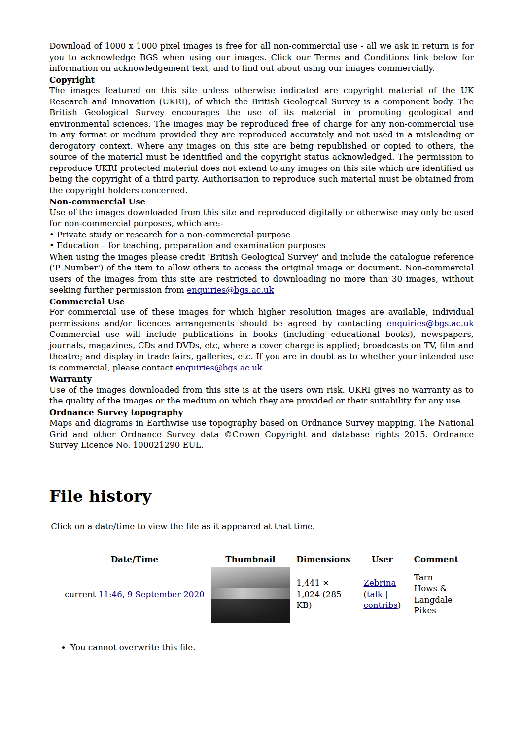Download of 1000 x 1000 pixel images is free for all non-commercial use - all we ask in return is for you to acknowledge BGS when using our images. Click our Terms and Conditions link below for information on acknowledgement text, and to find out about using our images commercially.
Copyright
The images featured on this site unless otherwise indicated are copyright material of the UK Research and Innovation (UKRI), of which the British Geological Survey is a component body. The British Geological Survey encourages the use of its material in promoting geological and environmental sciences. The images may be reproduced free of charge for any non-commercial use in any format or medium provided they are reproduced accurately and not used in a misleading or derogatory context. Where any images on this site are being republished or copied to others, the source of the material must be identified and the copyright status acknowledged. The permission to reproduce UKRI protected material does not extend to any images on this site which are identified as being the copyright of a third party. Authorisation to reproduce such material must be obtained from the copyright holders concerned.
Non-commercial Use
Use of the images downloaded from this site and reproduced digitally or otherwise may only be used for non-commercial purposes, which are:-
• Private study or research for a non-commercial purpose
• Education – for teaching, preparation and examination purposes
When using the images please credit 'British Geological Survey' and include the catalogue reference ('P Number') of the item to allow others to access the original image or document. Non-commercial users of the images from this site are restricted to downloading no more than 30 images, without seeking further permission from enquiries@bgs.ac.uk
Commercial Use
For commercial use of these images for which higher resolution images are available, individual permissions and/or licences arrangements should be agreed by contacting enquiries@bgs.ac.uk Commercial use will include publications in books (including educational books), newspapers, journals, magazines, CDs and DVDs, etc, where a cover charge is applied; broadcasts on TV, film and theatre; and display in trade fairs, galleries, etc. If you are in doubt as to whether your intended use is commercial, please contact enquiries@bgs.ac.uk
Warranty
Use of the images downloaded from this site is at the users own risk. UKRI gives no warranty as to the quality of the images or the medium on which they are provided or their suitability for any use.
Ordnance Survey topography
Maps and diagrams in Earthwise use topography based on Ordnance Survey mapping. The National Grid and other Ordnance Survey data ©Crown Copyright and database rights 2015. Ordnance Survey Licence No. 100021290 EUL.
File history
Click on a date/time to view the file as it appeared at that time.
| Date/Time | Thumbnail | Dimensions | User | Comment |
| --- | --- | --- | --- | --- |
| current 11:46, 9 September 2020 | | 1,441 × 1,024 (285 KB) | Zebrina ( talk / contribs ) | Tarn Hows & Langdale Pikes |
You cannot overwrite this file.